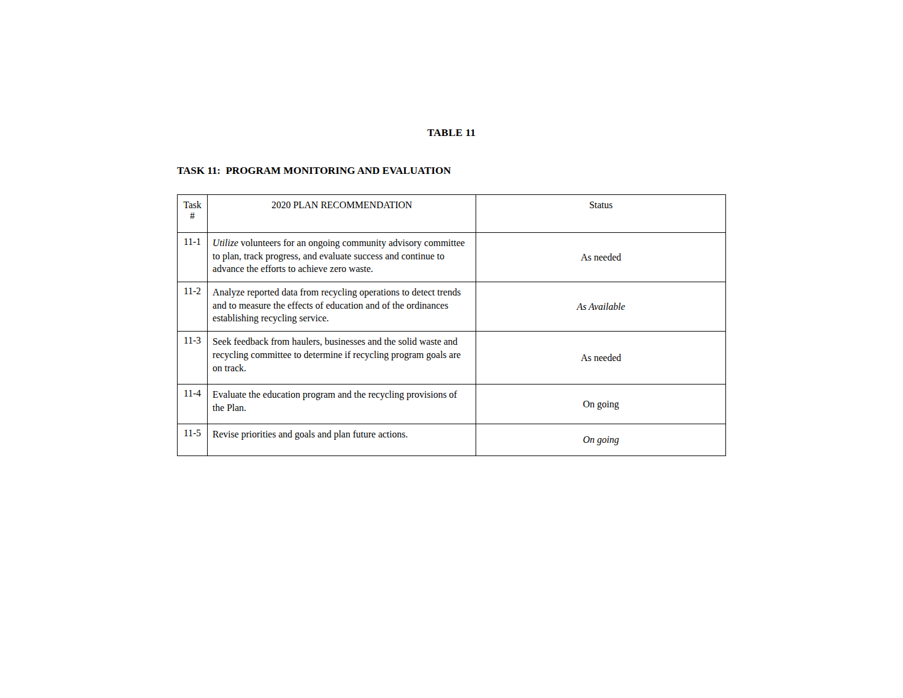TABLE 11
TASK 11: PROGRAM MONITORING AND EVALUATION
| Task # | 2020 PLAN RECOMMENDATION | Status |
| --- | --- | --- |
| 11-1 | Utilize volunteers for an ongoing community advisory committee to plan, track progress, and evaluate success and continue to advance the efforts to achieve zero waste. | As needed |
| 11-2 | Analyze reported data from recycling operations to detect trends and to measure the effects of education and of the ordinances establishing recycling service. | As Available |
| 11-3 | Seek feedback from haulers, businesses and the solid waste and recycling committee to determine if recycling program goals are on track. | As needed |
| 11-4 | Evaluate the education program and the recycling provisions of the Plan. | On going |
| 11-5 | Revise priorities and goals and plan future actions. | On going |